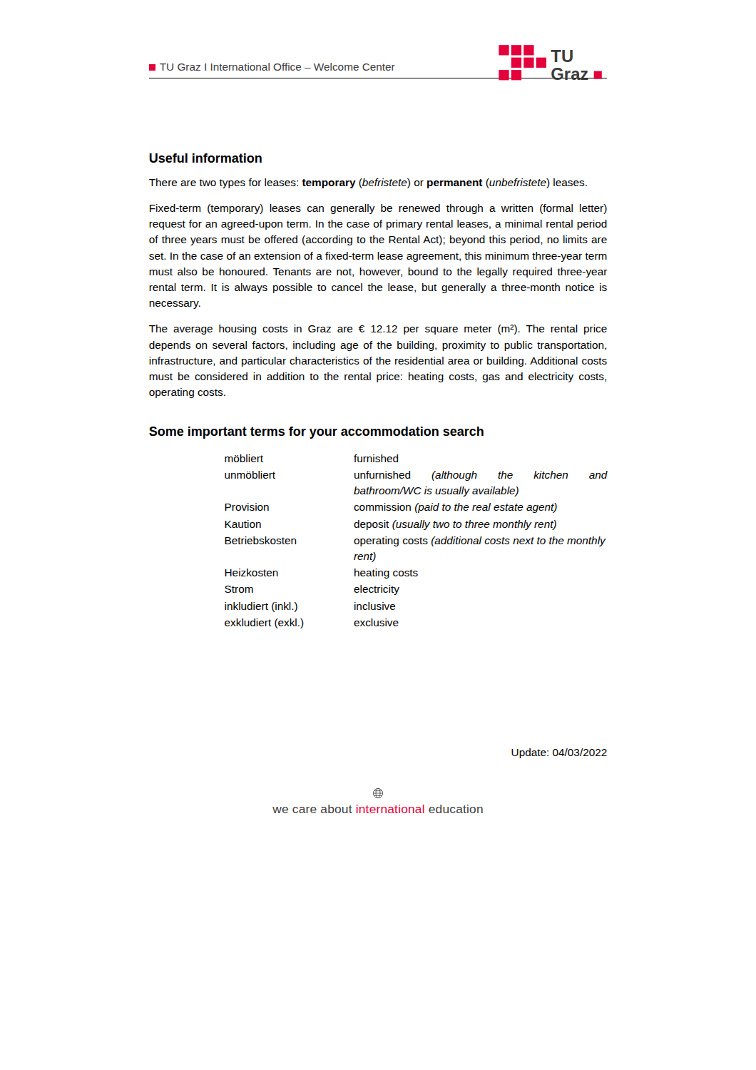TU Graz
TU Graz I International Office – Welcome Center
Useful information
There are two types for leases: temporary (befristete) or permanent (unbefristete) leases.
Fixed-term (temporary) leases can generally be renewed through a written (formal letter) request for an agreed-upon term. In the case of primary rental leases, a minimal rental period of three years must be offered (according to the Rental Act); beyond this period, no limits are set. In the case of an extension of a fixed-term lease agreement, this minimum three-year term must also be honoured. Tenants are not, however, bound to the legally required three-year rental term. It is always possible to cancel the lease, but generally a three-month notice is necessary.
The average housing costs in Graz are € 12.12 per square meter (m²). The rental price depends on several factors, including age of the building, proximity to public transportation, infrastructure, and particular characteristics of the residential area or building. Additional costs must be considered in addition to the rental price: heating costs, gas and electricity costs, operating costs.
Some important terms for your accommodation search
| möbliert | furnished |
| unmöbliert | unfurnished (although the kitchen and bathroom/WC is usually available) |
| Provision | commission (paid to the real estate agent) |
| Kaution | deposit (usually two to three monthly rent) |
| Betriebskosten | operating costs (additional costs next to the monthly rent) |
| Heizkosten | heating costs |
| Strom | electricity |
| inkludiert (inkl.) | inclusive |
| exkludiert (exkl.) | exclusive |
Update: 04/03/2022
we care about international education